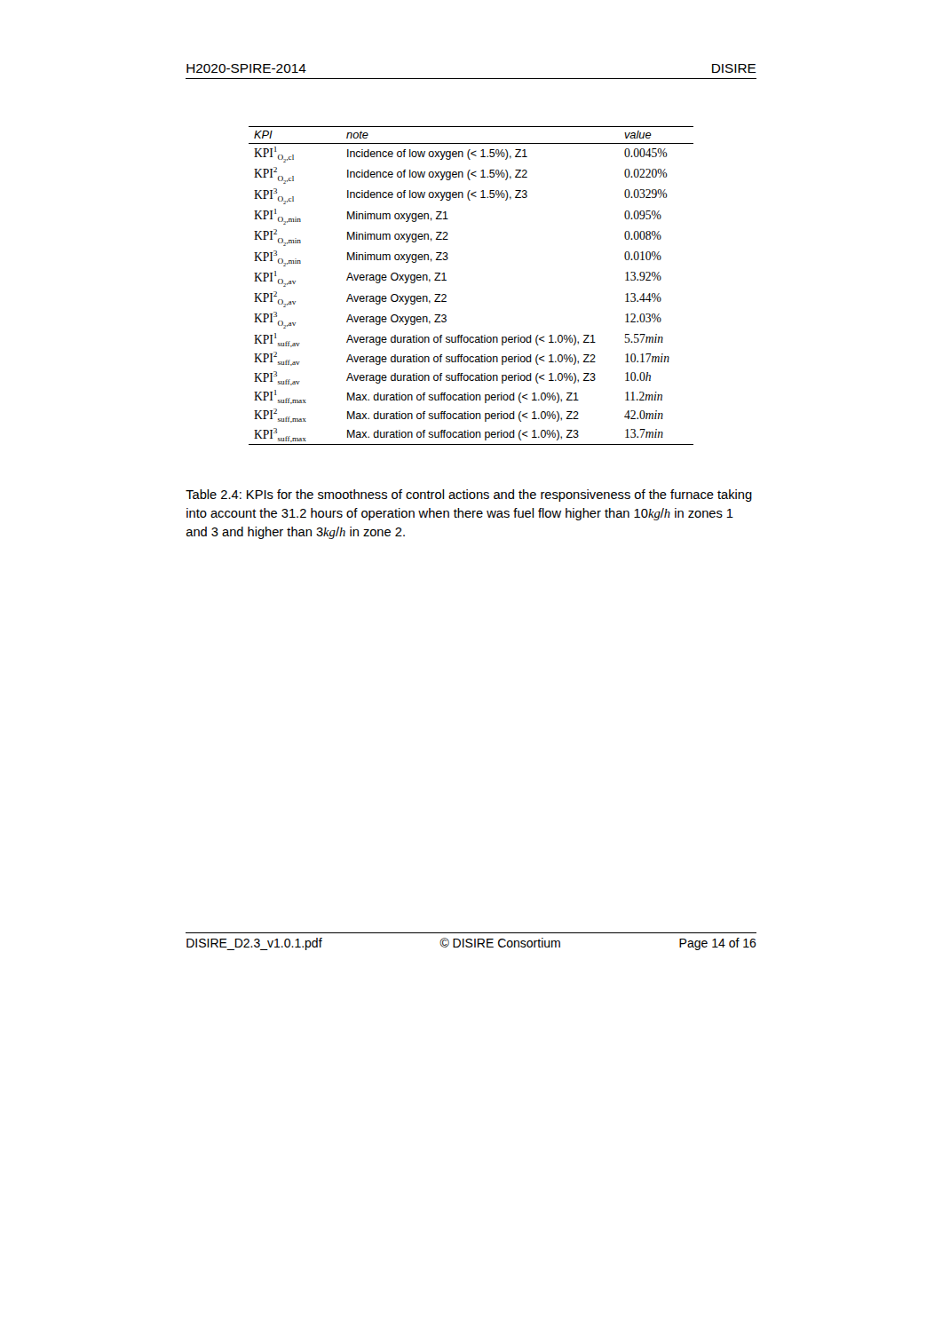H2020-SPIRE-2014
DISIRE
| KPI | note | value |
| --- | --- | --- |
| KPI 1 O 2 ,cl | Incidence of low oxygen (< 1.5%), Z1 | 0.0045% |
| KPI 2 O 2 ,cl | Incidence of low oxygen (< 1.5%), Z2 | 0.0220% |
| KPI 3 O 2 ,cl | Incidence of low oxygen (< 1.5%), Z3 | 0.0329% |
| KPI 1 O 2 ,min | Minimum oxygen, Z1 | 0.095% |
| KPI 2 O 2 ,min | Minimum oxygen, Z2 | 0.008% |
| KPI 3 O 2 ,min | Minimum oxygen, Z3 | 0.010% |
| KPI 1 O 2 ,av | Average Oxygen, Z1 | 13.92% |
| KPI 2 O 2 ,av | Average Oxygen, Z2 | 13.44% |
| KPI 3 O 2 ,av | Average Oxygen, Z3 | 12.03% |
| KPI 1 suff,av | Average duration of suffocation period (< 1.0%), Z1 | 5.57 min |
| KPI 2 suff,av | Average duration of suffocation period (< 1.0%), Z2 | 10.17 min |
| KPI 3 suff,av | Average duration of suffocation period (< 1.0%), Z3 | 10.0 h |
| KPI 1 suff,max | Max. duration of suffocation period (< 1.0%), Z1 | 11.2 min |
| KPI 2 suff,max | Max. duration of suffocation period (< 1.0%), Z2 | 42.0 min |
| KPI 3 suff,max | Max. duration of suffocation period (< 1.0%), Z3 | 13.7 min |
Table 2.4: KPIs for the smoothness of control actions and the responsiveness of the furnace taking into account the 31.2 hours of operation when there was fuel flow higher than 10kg/h in zones 1 and 3 and higher than 3kg/h in zone 2.
DISIRE_D2.3_v1.0.1.pdf
© DISIRE Consortium
Page 14 of 16